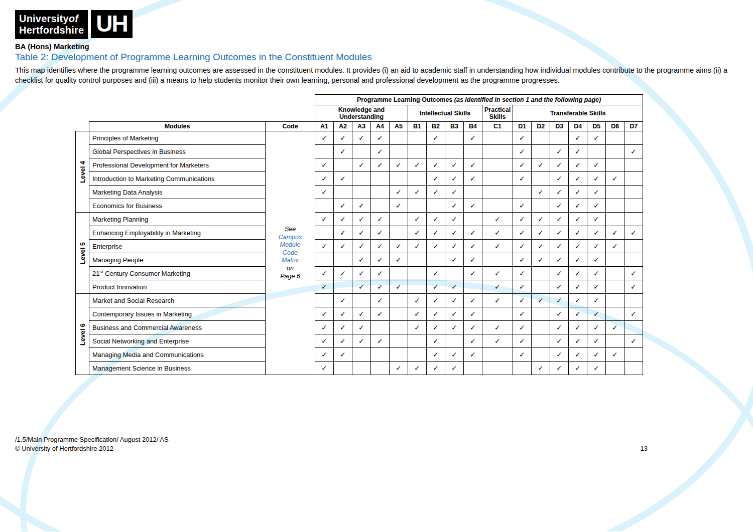Universityof
Hertfordshire
UH
BA (Hons) Marketing
Table 2: Development of Programme Learning Outcomes in the Constituent Modules
This map identifies where the programme learning outcomes are assessed in the constituent modules. It provides (i) an aid to academic staff in understanding how individual modules contribute to the programme aims (ii) a checklist for quality control purposes and (iii) a means to help students monitor their own learning, personal and professional development as the programme progresses.
| | Programme Learning Outcomes (as identified in section 1 and the following page) |
| --- | --- |
| | Knowledge and Understanding | Intellectual Skills | Practical Skills | Transferable Skills |
| | Modules | Code | A1 | A2 | A3 | A4 | A5 | B1 | B2 | B3 | B4 | C1 | D1 | D2 | D3 | D4 | D5 | D6 | D7 |
| Level 4 | Principles of Marketing | See Campus Module Code Matrix on Page 6 | ✓ | ✓ | ✓ | ✓ | | | ✓ | | ✓ | | ✓ | | | ✓ | ✓ | | |
| Global Perspectives in Business | | ✓ | | ✓ | | | | | | | ✓ | | ✓ | ✓ | | | ✓ |
| Professional Development for Marketers | ✓ | | ✓ | ✓ | ✓ | ✓ | ✓ | ✓ | ✓ | | ✓ | ✓ | ✓ | ✓ | ✓ | | |
| Introduction to Marketing Communications | ✓ | ✓ | | | | | ✓ | ✓ | ✓ | | ✓ | | ✓ | ✓ | ✓ | ✓ | |
| Marketing Data Analysis | ✓ | | | | ✓ | ✓ | ✓ | ✓ | | | | ✓ | ✓ | ✓ | ✓ | | |
| Economics for Business | | ✓ | ✓ | | ✓ | | | ✓ | ✓ | | ✓ | | ✓ | ✓ | ✓ | | |
| Level 5 | Marketing Planning | ✓ | ✓ | ✓ | ✓ | | ✓ | ✓ | ✓ | | ✓ | ✓ | ✓ | ✓ | ✓ | ✓ | | |
| Enhancing Employability in Marketing | | ✓ | ✓ | ✓ | | ✓ | ✓ | ✓ | ✓ | ✓ | ✓ | ✓ | ✓ | ✓ | ✓ | ✓ | ✓ |
| Enterprise | ✓ | ✓ | ✓ | ✓ | ✓ | ✓ | ✓ | ✓ | ✓ | ✓ | ✓ | ✓ | ✓ | ✓ | ✓ | ✓ | |
| Managing People | | | ✓ | ✓ | ✓ | | | ✓ | ✓ | | ✓ | ✓ | ✓ | ✓ | ✓ | | |
| 21 st Century Consumer Marketing | ✓ | ✓ | ✓ | ✓ | | | ✓ | | ✓ | ✓ | ✓ | | ✓ | ✓ | ✓ | | ✓ |
| Product Innovation | ✓ | | ✓ | ✓ | ✓ | | ✓ | ✓ | | ✓ | ✓ | | ✓ | ✓ | ✓ | | ✓ |
| Level 6 | Market and Social Research | | ✓ | | ✓ | | ✓ | ✓ | ✓ | ✓ | ✓ | ✓ | ✓ | ✓ | ✓ | ✓ | | |
| Contemporary Issues in Marketing | ✓ | ✓ | ✓ | ✓ | | ✓ | ✓ | ✓ | ✓ | | ✓ | | ✓ | ✓ | ✓ | | ✓ |
| Business and Commercial Awareness | ✓ | ✓ | ✓ | | | ✓ | ✓ | ✓ | ✓ | ✓ | ✓ | | ✓ | ✓ | ✓ | ✓ | |
| Social Networking and Enterprise | ✓ | ✓ | ✓ | ✓ | | | ✓ | | ✓ | ✓ | ✓ | | ✓ | ✓ | ✓ | | ✓ |
| Managing Media and Communications | ✓ | ✓ | | | | | ✓ | ✓ | ✓ | | ✓ | | ✓ | ✓ | ✓ | ✓ | |
| Management Science in Business | ✓ | | | | ✓ | ✓ | ✓ | ✓ | | | | ✓ | ✓ | ✓ | ✓ | | |
/1.5/Main Programme Specification/ August 2012/ AS
© University of Hertfordshire 2012 13